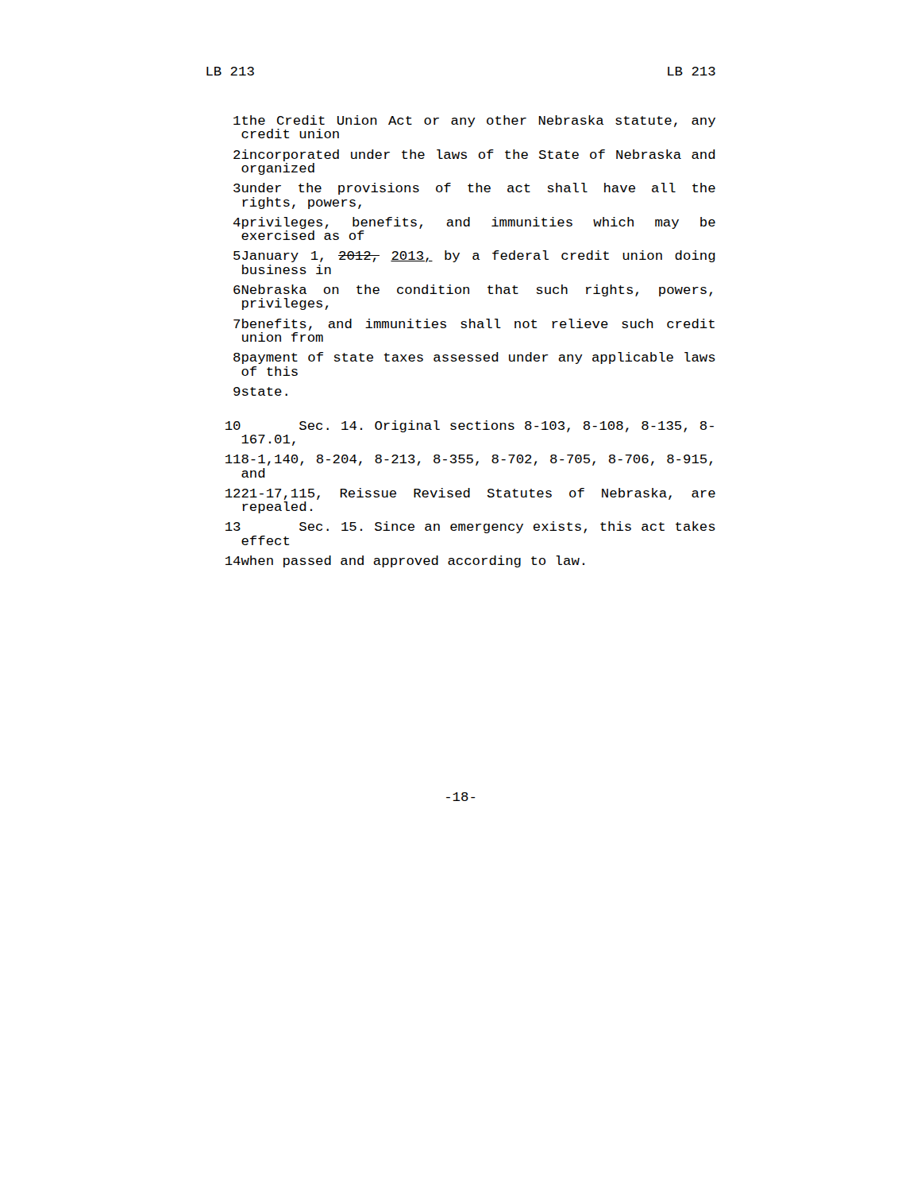LB 213 LB 213
| 1 | the Credit Union Act or any other Nebraska statute, any credit union |
| 2 | incorporated under the laws of the State of Nebraska and organized |
| 3 | under the provisions of the act shall have all the rights, powers, |
| 4 | privileges, benefits, and immunities which may be exercised as of |
| 5 | January 1, 2012, 2013, by a federal credit union doing business in |
| 6 | Nebraska on the condition that such rights, powers, privileges, |
| 7 | benefits, and immunities shall not relieve such credit union from |
| 8 | payment of state taxes assessed under any applicable laws of this |
| 9 | state. |
| 10 | Sec. 14. Original sections 8-103, 8-108, 8-135, 8-167.01, |
| 11 | 8-1,140, 8-204, 8-213, 8-355, 8-702, 8-705, 8-706, 8-915, and |
| 12 | 21-17,115, Reissue Revised Statutes of Nebraska, are repealed. |
| 13 | Sec. 15. Since an emergency exists, this act takes effect |
| 14 | when passed and approved according to law. |
-18-